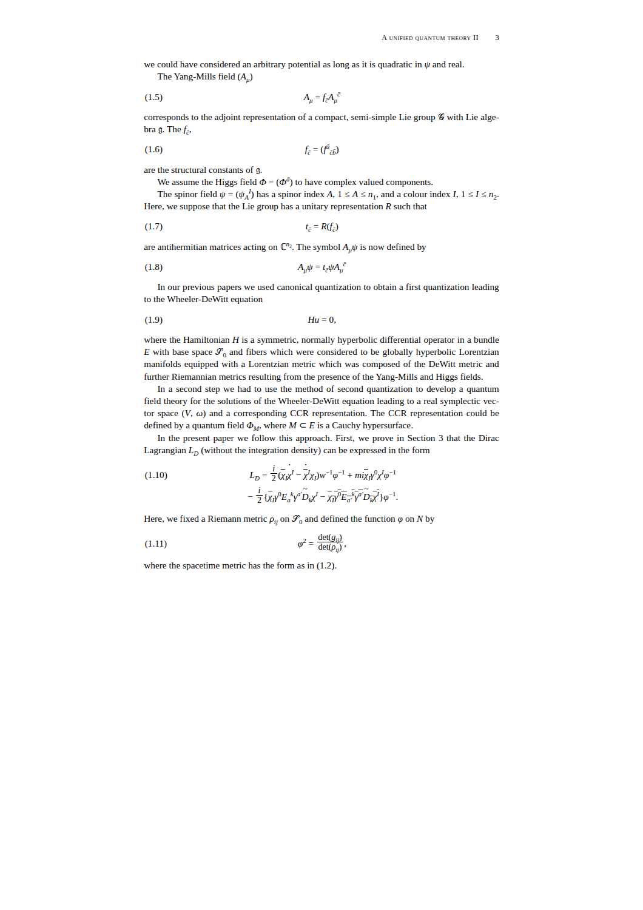A unified quantum theory II 3
we could have considered an arbitrary potential as long as it is quadratic in ψ and real.
The Yang-Mills field (Aμ)
(1.5) Aμ = fc̄Aμc̄
corresponds to the adjoint representation of a compact, semi-simple Lie group 𝒢 with Lie algebra 𝔤. The fc̄,
(1.6) fc̄ = (fāc̄b̄)
are the structural constants of 𝔤.
We assume the Higgs field Φ = (Φā) to have complex valued components.
The spinor field ψ = (ψAI) has a spinor index A, 1 ≤ A ≤ n1, and a colour index I, 1 ≤ I ≤ n2. Here, we suppose that the Lie group has a unitary representation R such that
(1.7) tc̄ = R(fc̄)
are antihermitian matrices acting on ℂn2. The symbol Aμψ is now defined by
(1.8) Aμψ = tc̄ψAμc̄
In our previous papers we used canonical quantization to obtain a first quantization leading to the Wheeler-DeWitt equation
(1.9) Hu = 0,
where the Hamiltonian H is a symmetric, normally hyperbolic differential operator in a bundle E with base space 𝒮0 and fibers which were considered to be globally hyperbolic Lorentzian manifolds equipped with a Lorentzian metric which was composed of the DeWitt metric and further Riemannian metrics resulting from the presence of the Yang-Mills and Higgs fields.
In a second step we had to use the method of second quantization to develop a quantum field theory for the solutions of the Wheeler-DeWitt equation leading to a real symplectic vector space (V, ω) and a corresponding CCR representation. The CCR representation could be defined by a quantum field ΦM, where M ⊂ E is a Cauchy hypersurface.
In the present paper we follow this approach. First, we prove in Section 3 that the Dirac Lagrangian LD (without the integration density) can be expressed in the form
(1.10) LD = i 2(χIχI − χIχI)w−1φ−1 + mi χIγ0χIφ−1 − i 2{χIγ0Eakγa′DkχI − χIγ0Ea′kγa′DkχI}φ−1.
Here, we fixed a Riemann metric ρij on 𝒮0 and defined the function φ on N by
(1.11) φ2 = det(gij) det(ρij),
where the spacetime metric has the form as in (1.2).